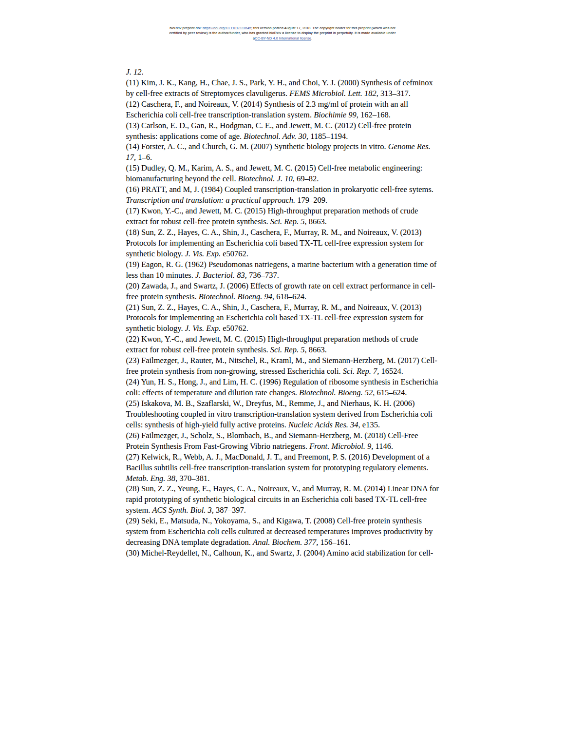bioRxiv preprint doi: https://doi.org/10.1101/331645; this version posted August 17, 2018. The copyright holder for this preprint (which was not
certified by peer review) is the author/funder, who has granted bioRxiv a license to display the preprint in perpetuity. It is made available under
aCC-BY-ND 4.0 International license.
J. 12.
(11) Kim, J. K., Kang, H., Chae, J. S., Park, Y. H., and Choi, Y. J. (2000) Synthesis of cefminox by cell-free extracts of Streptomyces clavuligerus. FEMS Microbiol. Lett. 182, 313–317.
(12) Caschera, F., and Noireaux, V. (2014) Synthesis of 2.3 mg/ml of protein with an all Escherichia coli cell-free transcription-translation system. Biochimie 99, 162–168.
(13) Carlson, E. D., Gan, R., Hodgman, C. E., and Jewett, M. C. (2012) Cell-free protein synthesis: applications come of age. Biotechnol. Adv. 30, 1185–1194.
(14) Forster, A. C., and Church, G. M. (2007) Synthetic biology projects in vitro. Genome Res. 17, 1–6.
(15) Dudley, Q. M., Karim, A. S., and Jewett, M. C. (2015) Cell-free metabolic engineering: biomanufacturing beyond the cell. Biotechnol. J. 10, 69–82.
(16) PRATT, and M, J. (1984) Coupled transcription-translation in prokaryotic cell-free sytems. Transcription and translation: a practical approach. 179–209.
(17) Kwon, Y.-C., and Jewett, M. C. (2015) High-throughput preparation methods of crude extract for robust cell-free protein synthesis. Sci. Rep. 5, 8663.
(18) Sun, Z. Z., Hayes, C. A., Shin, J., Caschera, F., Murray, R. M., and Noireaux, V. (2013) Protocols for implementing an Escherichia coli based TX-TL cell-free expression system for synthetic biology. J. Vis. Exp. e50762.
(19) Eagon, R. G. (1962) Pseudomonas natriegens, a marine bacterium with a generation time of less than 10 minutes. J. Bacteriol. 83, 736–737.
(20) Zawada, J., and Swartz, J. (2006) Effects of growth rate on cell extract performance in cell-free protein synthesis. Biotechnol. Bioeng. 94, 618–624.
(21) Sun, Z. Z., Hayes, C. A., Shin, J., Caschera, F., Murray, R. M., and Noireaux, V. (2013) Protocols for implementing an Escherichia coli based TX-TL cell-free expression system for synthetic biology. J. Vis. Exp. e50762.
(22) Kwon, Y.-C., and Jewett, M. C. (2015) High-throughput preparation methods of crude extract for robust cell-free protein synthesis. Sci. Rep. 5, 8663.
(23) Failmezger, J., Rauter, M., Nitschel, R., Kraml, M., and Siemann-Herzberg, M. (2017) Cell-free protein synthesis from non-growing, stressed Escherichia coli. Sci. Rep. 7, 16524.
(24) Yun, H. S., Hong, J., and Lim, H. C. (1996) Regulation of ribosome synthesis in Escherichia coli: effects of temperature and dilution rate changes. Biotechnol. Bioeng. 52, 615–624.
(25) Iskakova, M. B., Szaflarski, W., Dreyfus, M., Remme, J., and Nierhaus, K. H. (2006) Troubleshooting coupled in vitro transcription-translation system derived from Escherichia coli cells: synthesis of high-yield fully active proteins. Nucleic Acids Res. 34, e135.
(26) Failmezger, J., Scholz, S., Blombach, B., and Siemann-Herzberg, M. (2018) Cell-Free Protein Synthesis From Fast-Growing Vibrio natriegens. Front. Microbiol. 9, 1146.
(27) Kelwick, R., Webb, A. J., MacDonald, J. T., and Freemont, P. S. (2016) Development of a Bacillus subtilis cell-free transcription-translation system for prototyping regulatory elements. Metab. Eng. 38, 370–381.
(28) Sun, Z. Z., Yeung, E., Hayes, C. A., Noireaux, V., and Murray, R. M. (2014) Linear DNA for rapid prototyping of synthetic biological circuits in an Escherichia coli based TX-TL cell-free system. ACS Synth. Biol. 3, 387–397.
(29) Seki, E., Matsuda, N., Yokoyama, S., and Kigawa, T. (2008) Cell-free protein synthesis system from Escherichia coli cells cultured at decreased temperatures improves productivity by decreasing DNA template degradation. Anal. Biochem. 377, 156–161.
(30) Michel-Reydellet, N., Calhoun, K., and Swartz, J. (2004) Amino acid stabilization for cell-